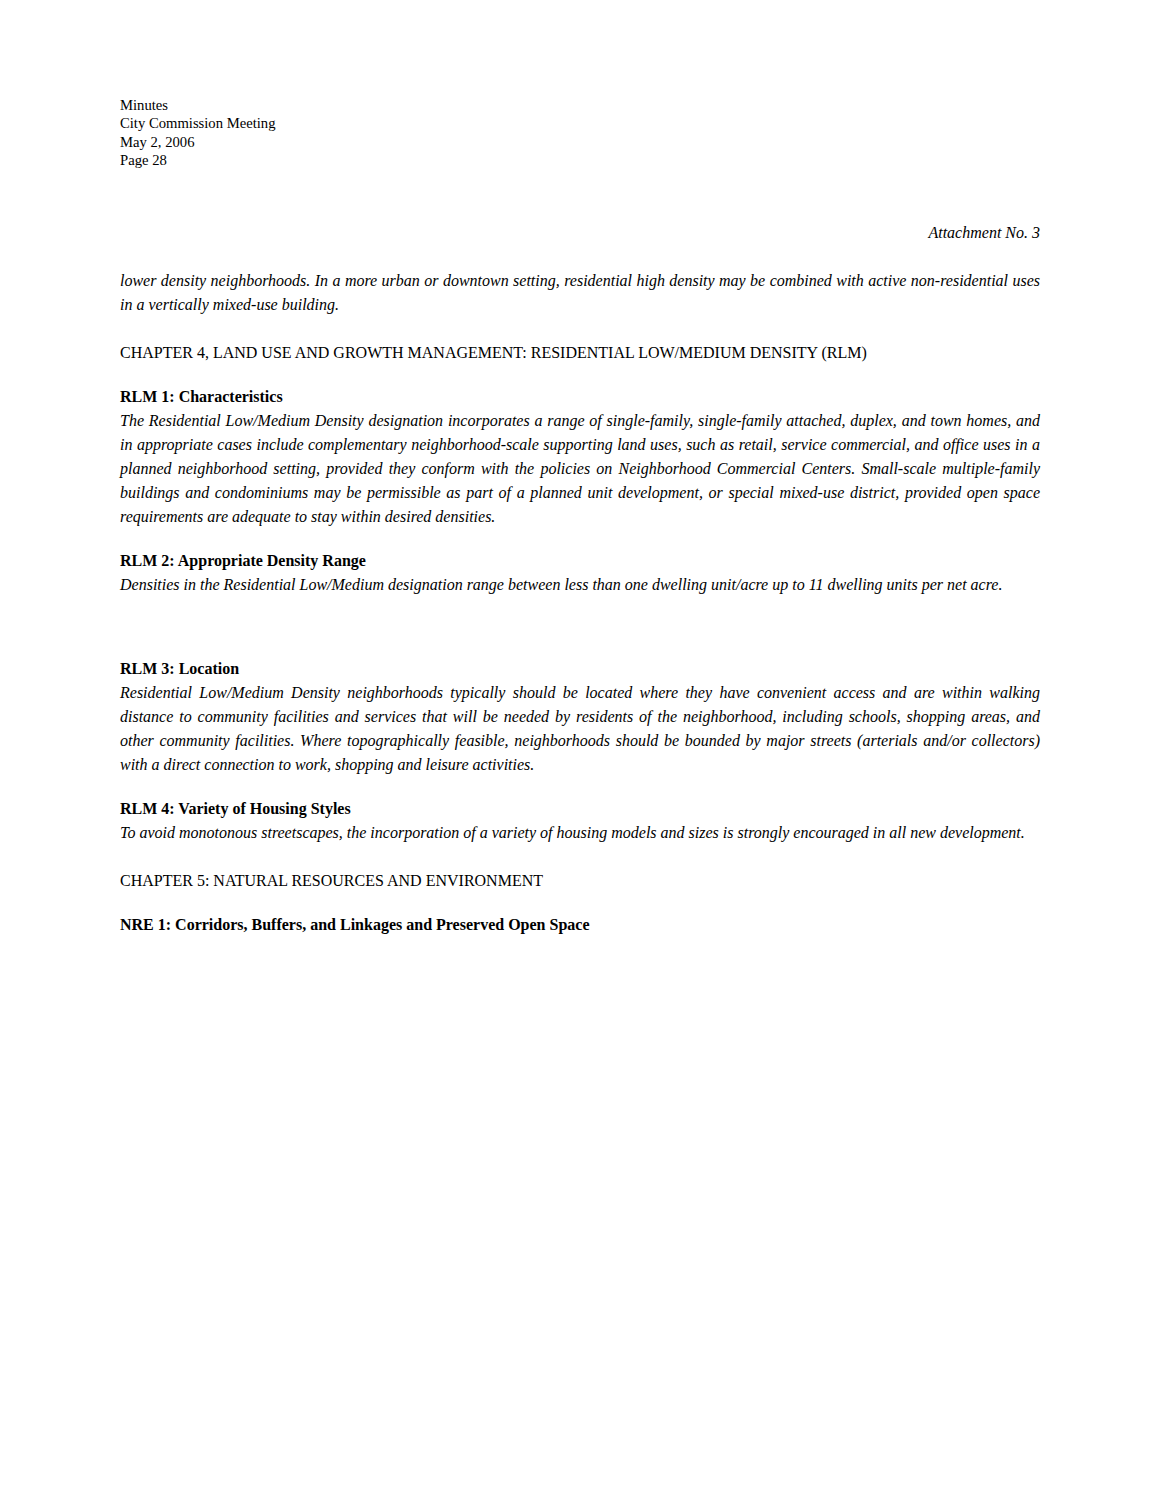Minutes
City Commission Meeting
May 2, 2006
Page 28
Attachment No. 3
lower density neighborhoods. In a more urban or downtown setting, residential high density may be combined with active non-residential uses in a vertically mixed-use building.
CHAPTER 4, LAND USE AND GROWTH MANAGEMENT: RESIDENTIAL LOW/MEDIUM DENSITY (RLM)
RLM 1: Characteristics
The Residential Low/Medium Density designation incorporates a range of single-family, single-family attached, duplex, and town homes, and in appropriate cases include complementary neighborhood-scale supporting land uses, such as retail, service commercial, and office uses in a planned neighborhood setting, provided they conform with the policies on Neighborhood Commercial Centers. Small-scale multiple-family buildings and condominiums may be permissible as part of a planned unit development, or special mixed-use district, provided open space requirements are adequate to stay within desired densities.
RLM 2: Appropriate Density Range
Densities in the Residential Low/Medium designation range between less than one dwelling unit/acre up to 11 dwelling units per net acre.
RLM 3: Location
Residential Low/Medium Density neighborhoods typically should be located where they have convenient access and are within walking distance to community facilities and services that will be needed by residents of the neighborhood, including schools, shopping areas, and other community facilities. Where topographically feasible, neighborhoods should be bounded by major streets (arterials and/or collectors) with a direct connection to work, shopping and leisure activities.
RLM 4: Variety of Housing Styles
To avoid monotonous streetscapes, the incorporation of a variety of housing models and sizes is strongly encouraged in all new development.
CHAPTER 5: NATURAL RESOURCES AND ENVIRONMENT
NRE 1: Corridors, Buffers, and Linkages and Preserved Open Space